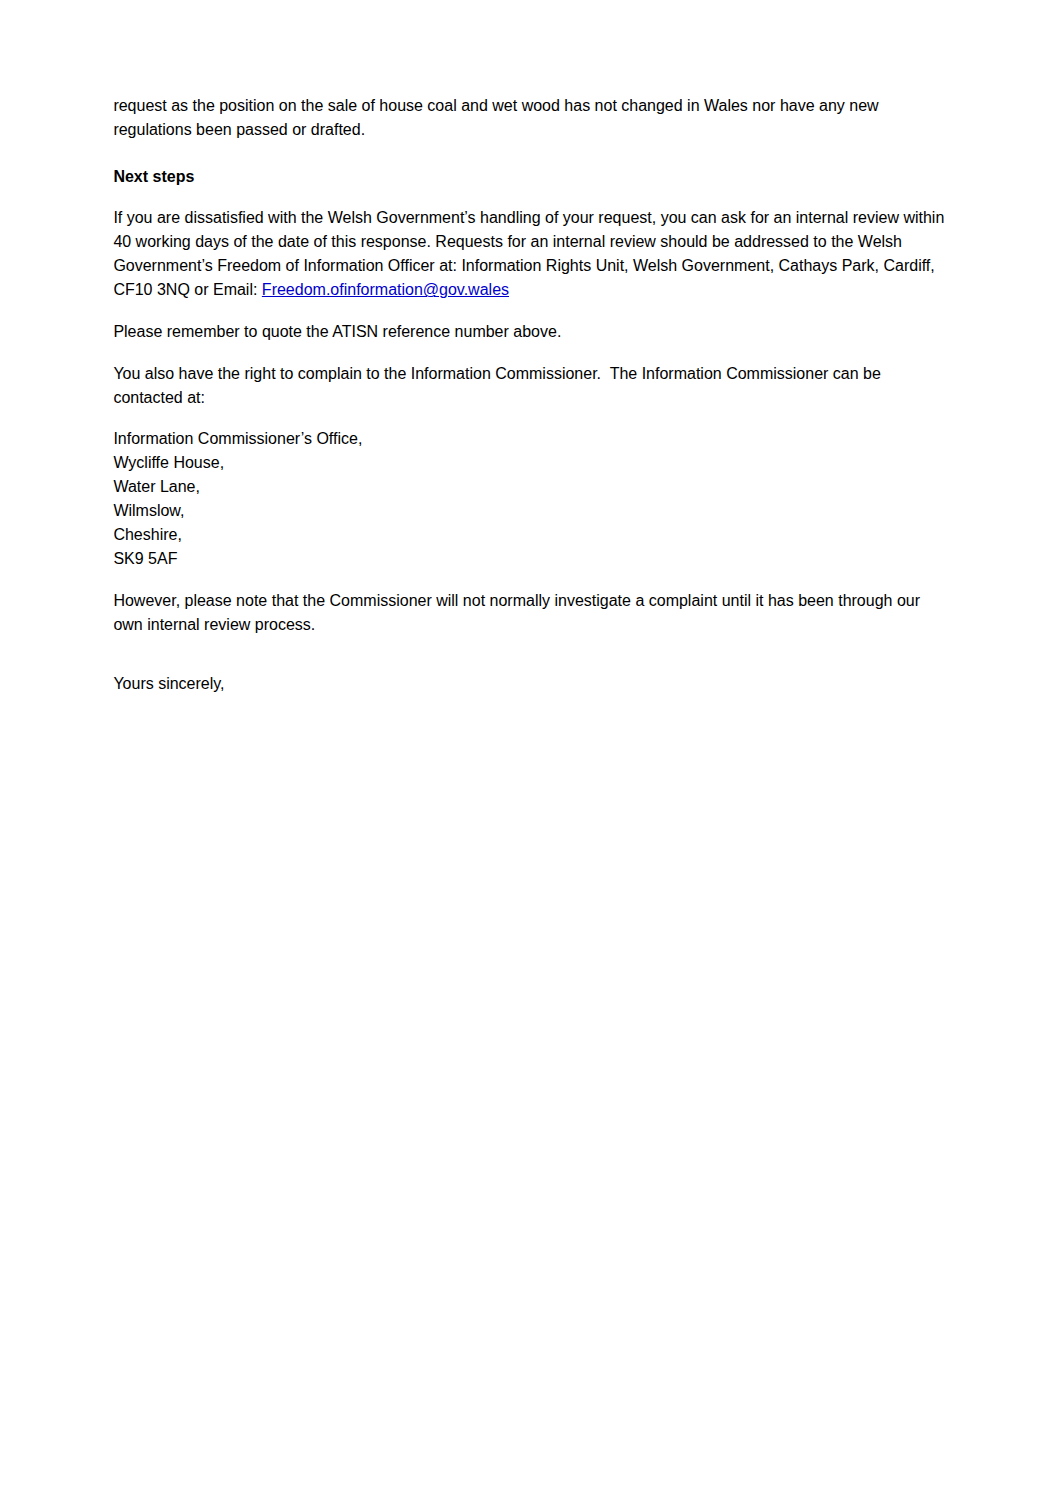request as the position on the sale of house coal and wet wood has not changed in Wales nor have any new regulations been passed or drafted.
Next steps
If you are dissatisfied with the Welsh Government’s handling of your request, you can ask for an internal review within 40 working days of the date of this response. Requests for an internal review should be addressed to the Welsh Government’s Freedom of Information Officer at: Information Rights Unit, Welsh Government, Cathays Park, Cardiff, CF10 3NQ or Email: Freedom.ofinformation@gov.wales
Please remember to quote the ATISN reference number above.
You also have the right to complain to the Information Commissioner. The Information Commissioner can be contacted at:
Information Commissioner’s Office, Wycliffe House, Water Lane, Wilmslow, Cheshire, SK9 5AF
However, please note that the Commissioner will not normally investigate a complaint until it has been through our own internal review process.
Yours sincerely,